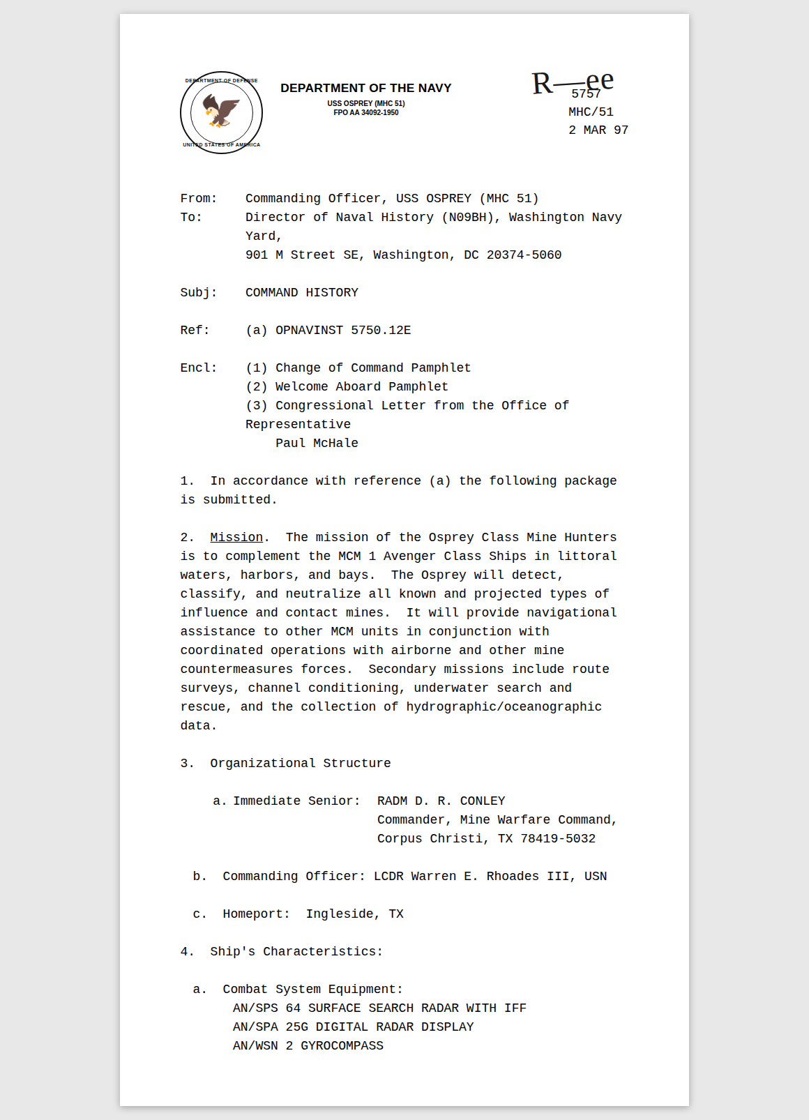DEPARTMENT OF DEFENSE
🦅
UNITED STATES OF AMERICA
DEPARTMENT OF THE NAVY
USS OSPREY (MHC 51)
FPO AA 34092-1950
R—ee  
  
5757
MHC/51
2 MAR 97
| From: | Commanding Officer, USS OSPREY (MHC 51) |
| To: | Director of Naval History (N09BH), Washington Navy Yard, 901 M Street SE, Washington, DC 20374-5060 |
| Subj: | COMMAND HISTORY |
| Ref: | (a) OPNAVINST 5750.12E |
| Encl: | (1) Change of Command Pamphlet |
| | (2) Welcome Aboard Pamphlet |
| | (3) Congressional Letter from the Office of Representative Paul McHale |
1. In accordance with reference (a) the following package is submitted.
2. Mission. The mission of the Osprey Class Mine Hunters is to complement the MCM 1 Avenger Class Ships in littoral waters, harbors, and bays. The Osprey will detect, classify, and neutralize all known and projected types of influence and contact mines. It will provide navigational assistance to other MCM units in conjunction with coordinated operations with airborne and other mine countermeasures forces. Secondary missions include route surveys, channel conditioning, underwater search and rescue, and the collection of hydrographic/oceanographic data.
3. Organizational Structure
| a. | Immediate Senior: | RADM D. R. CONLEY Commander, Mine Warfare Command, Corpus Christi, TX 78419-5032 |
b. Commanding Officer: LCDR Warren E. Rhoades III, USN
c. Homeport: Ingleside, TX
4. Ship's Characteristics:
a. Combat System Equipment:
AN/SPS 64 SURFACE SEARCH RADAR WITH IFF
AN/SPA 25G DIGITAL RADAR DISPLAY
AN/WSN 2 GYROCOMPASS